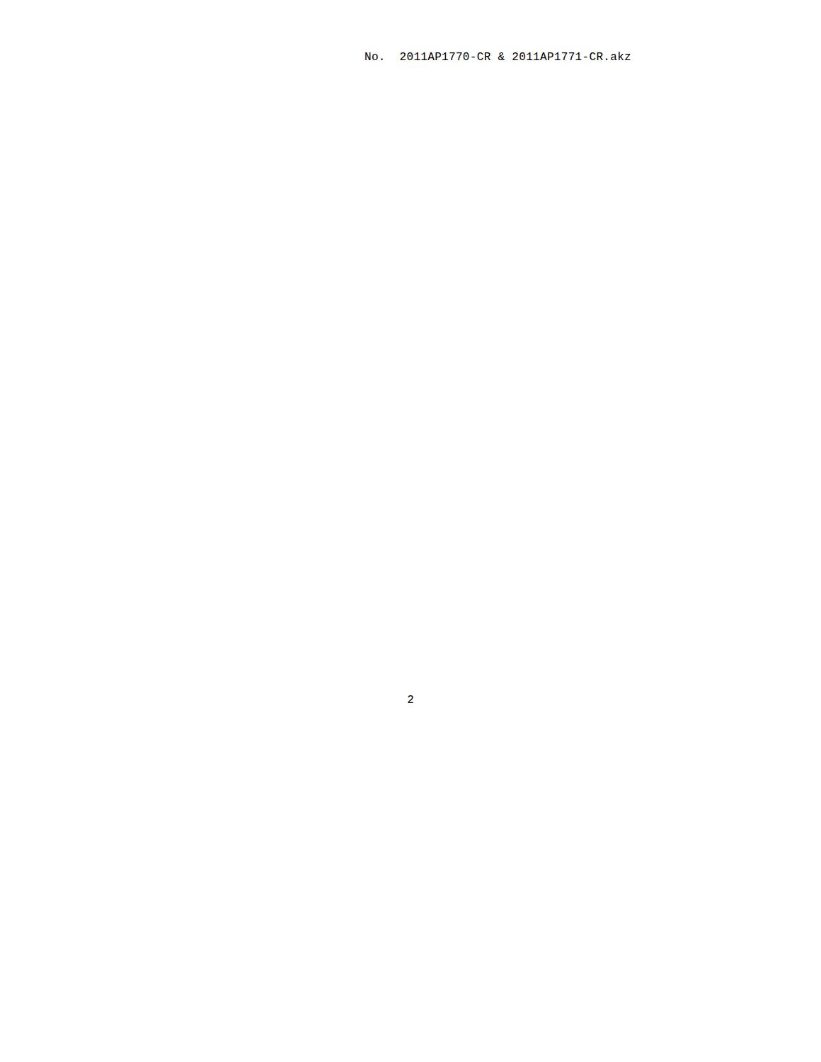No. 2011AP1770-CR & 2011AP1771-CR.akz
2